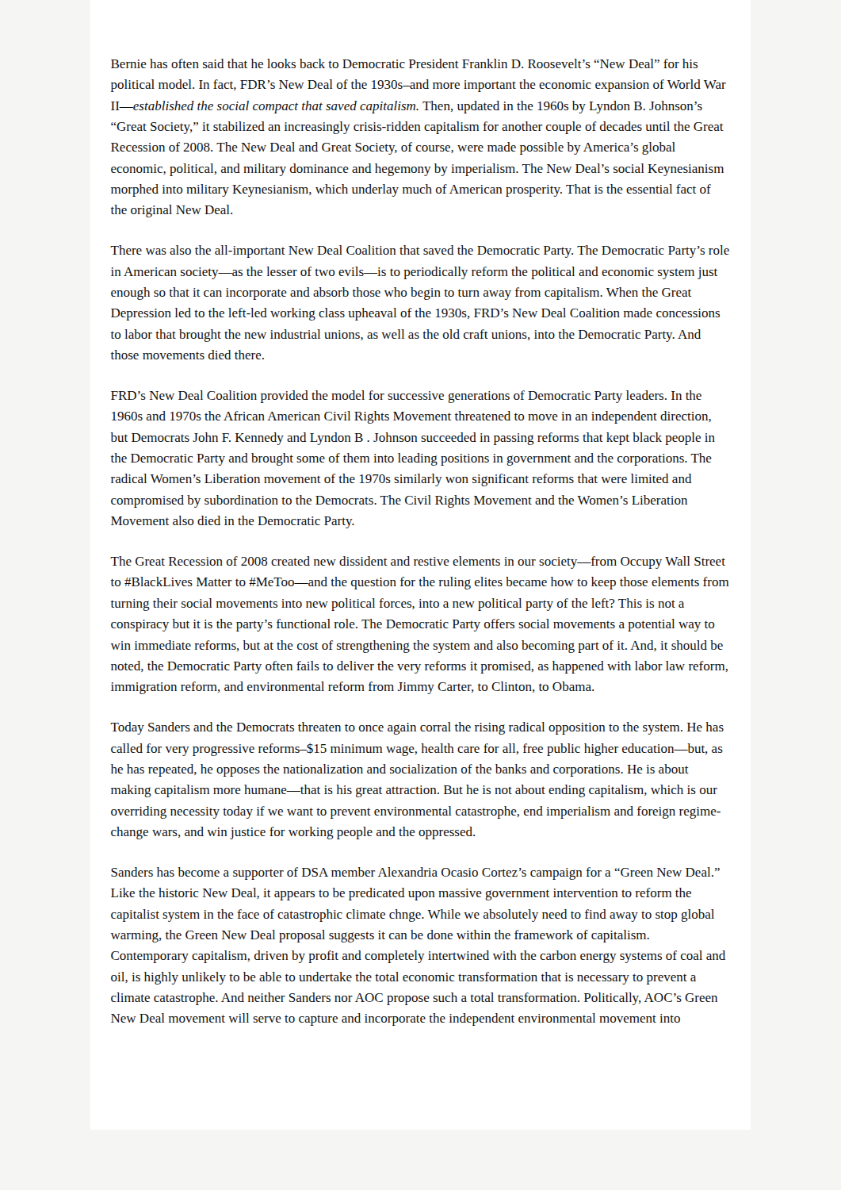Bernie has often said that he looks back to Democratic President Franklin D. Roosevelt’s “New Deal” for his political model. In fact, FDR’s New Deal of the 1930s–and more important the economic expansion of World War II—established the social compact that saved capitalism. Then, updated in the 1960s by Lyndon B. Johnson’s “Great Society,” it stabilized an increasingly crisis-ridden capitalism for another couple of decades until the Great Recession of 2008. The New Deal and Great Society, of course, were made possible by America’s global economic, political, and military dominance and hegemony by imperialism. The New Deal’s social Keynesianism morphed into military Keynesianism, which underlay much of American prosperity. That is the essential fact of the original New Deal.
There was also the all-important New Deal Coalition that saved the Democratic Party. The Democratic Party’s role in American society—as the lesser of two evils—is to periodically reform the political and economic system just enough so that it can incorporate and absorb those who begin to turn away from capitalism. When the Great Depression led to the left-led working class upheaval of the 1930s, FRD’s New Deal Coalition made concessions to labor that brought the new industrial unions, as well as the old craft unions, into the Democratic Party. And those movements died there.
FRD’s New Deal Coalition provided the model for successive generations of Democratic Party leaders. In the 1960s and 1970s the African American Civil Rights Movement threatened to move in an independent direction, but Democrats John F. Kennedy and Lyndon B . Johnson succeeded in passing reforms that kept black people in the Democratic Party and brought some of them into leading positions in government and the corporations. The radical Women’s Liberation movement of the 1970s similarly won significant reforms that were limited and compromised by subordination to the Democrats. The Civil Rights Movement and the Women’s Liberation Movement also died in the Democratic Party.
The Great Recession of 2008 created new dissident and restive elements in our society—from Occupy Wall Street to #BlackLives Matter to #MeToo—and the question for the ruling elites became how to keep those elements from turning their social movements into new political forces, into a new political party of the left? This is not a conspiracy but it is the party’s functional role. The Democratic Party offers social movements a potential way to win immediate reforms, but at the cost of strengthening the system and also becoming part of it. And, it should be noted, the Democratic Party often fails to deliver the very reforms it promised, as happened with labor law reform, immigration reform, and environmental reform from Jimmy Carter, to Clinton, to Obama.
Today Sanders and the Democrats threaten to once again corral the rising radical opposition to the system. He has called for very progressive reforms–$15 minimum wage, health care for all, free public higher education—but, as he has repeated, he opposes the nationalization and socialization of the banks and corporations. He is about making capitalism more humane—that is his great attraction. But he is not about ending capitalism, which is our overriding necessity today if we want to prevent environmental catastrophe, end imperialism and foreign regime-change wars, and win justice for working people and the oppressed.
Sanders has become a supporter of DSA member Alexandria Ocasio Cortez’s campaign for a “Green New Deal.” Like the historic New Deal, it appears to be predicated upon massive government intervention to reform the capitalist system in the face of catastrophic climate chnge. While we absolutely need to find away to stop global warming, the Green New Deal proposal suggests it can be done within the framework of capitalism. Contemporary capitalism, driven by profit and completely intertwined with the carbon energy systems of coal and oil, is highly unlikely to be able to undertake the total economic transformation that is necessary to prevent a climate catastrophe. And neither Sanders nor AOC propose such a total transformation. Politically, AOC’s Green New Deal movement will serve to capture and incorporate the independent environmental movement into